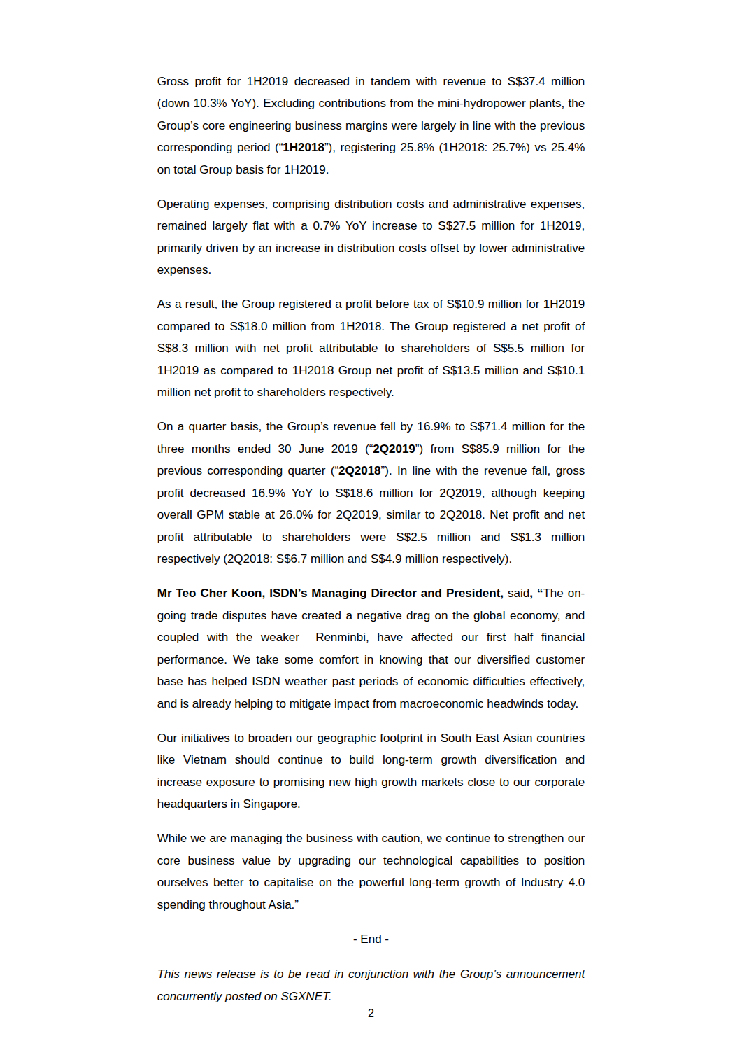Gross profit for 1H2019 decreased in tandem with revenue to S$37.4 million (down 10.3% YoY). Excluding contributions from the mini-hydropower plants, the Group’s core engineering business margins were largely in line with the previous corresponding period (“1H2018”), registering 25.8% (1H2018: 25.7%) vs 25.4% on total Group basis for 1H2019.
Operating expenses, comprising distribution costs and administrative expenses, remained largely flat with a 0.7% YoY increase to S$27.5 million for 1H2019, primarily driven by an increase in distribution costs offset by lower administrative expenses.
As a result, the Group registered a profit before tax of S$10.9 million for 1H2019 compared to S$18.0 million from 1H2018. The Group registered a net profit of S$8.3 million with net profit attributable to shareholders of S$5.5 million for 1H2019 as compared to 1H2018 Group net profit of S$13.5 million and S$10.1 million net profit to shareholders respectively.
On a quarter basis, the Group’s revenue fell by 16.9% to S$71.4 million for the three months ended 30 June 2019 (“2Q2019”) from S$85.9 million for the previous corresponding quarter (“2Q2018”). In line with the revenue fall, gross profit decreased 16.9% YoY to S$18.6 million for 2Q2019, although keeping overall GPM stable at 26.0% for 2Q2019, similar to 2Q2018. Net profit and net profit attributable to shareholders were S$2.5 million and S$1.3 million respectively (2Q2018: S$6.7 million and S$4.9 million respectively).
Mr Teo Cher Koon, ISDN’s Managing Director and President, said, “The on-going trade disputes have created a negative drag on the global economy, and coupled with the weaker Renminbi, have affected our first half financial performance. We take some comfort in knowing that our diversified customer base has helped ISDN weather past periods of economic difficulties effectively, and is already helping to mitigate impact from macroeconomic headwinds today.
Our initiatives to broaden our geographic footprint in South East Asian countries like Vietnam should continue to build long-term growth diversification and increase exposure to promising new high growth markets close to our corporate headquarters in Singapore.
While we are managing the business with caution, we continue to strengthen our core business value by upgrading our technological capabilities to position ourselves better to capitalise on the powerful long-term growth of Industry 4.0 spending throughout Asia.”
- End -
This news release is to be read in conjunction with the Group’s announcement concurrently posted on SGXNET.
2